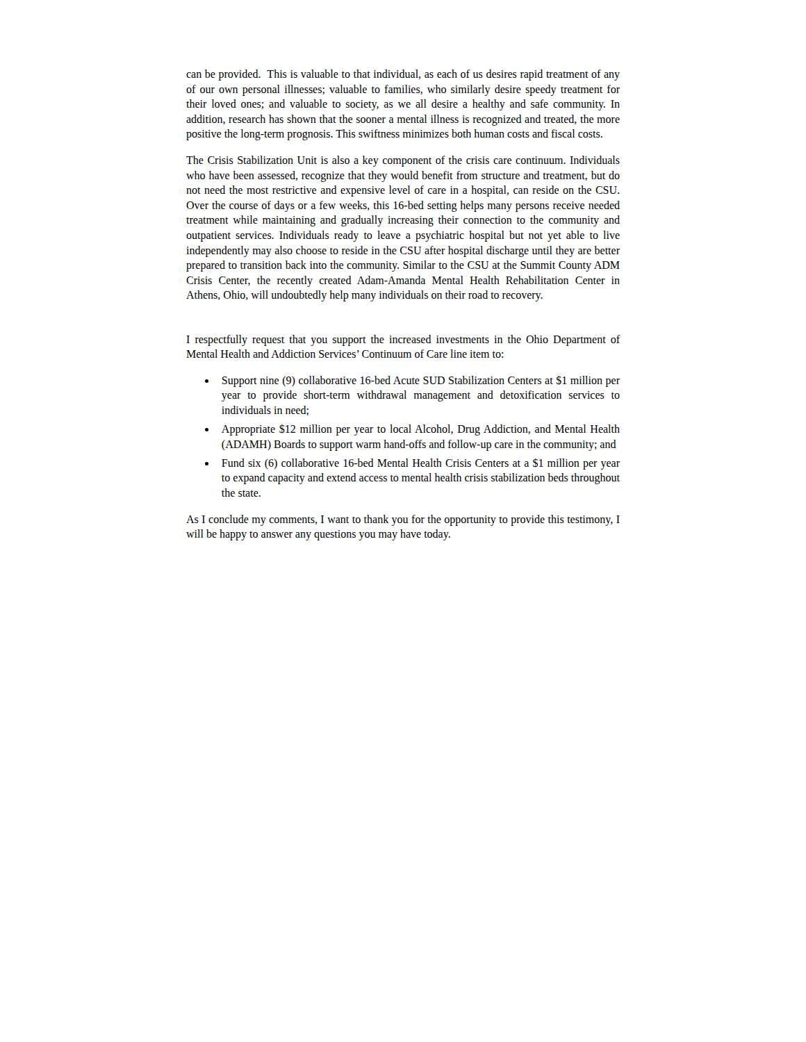can be provided. This is valuable to that individual, as each of us desires rapid treatment of any of our own personal illnesses; valuable to families, who similarly desire speedy treatment for their loved ones; and valuable to society, as we all desire a healthy and safe community. In addition, research has shown that the sooner a mental illness is recognized and treated, the more positive the long-term prognosis. This swiftness minimizes both human costs and fiscal costs.
The Crisis Stabilization Unit is also a key component of the crisis care continuum. Individuals who have been assessed, recognize that they would benefit from structure and treatment, but do not need the most restrictive and expensive level of care in a hospital, can reside on the CSU. Over the course of days or a few weeks, this 16-bed setting helps many persons receive needed treatment while maintaining and gradually increasing their connection to the community and outpatient services. Individuals ready to leave a psychiatric hospital but not yet able to live independently may also choose to reside in the CSU after hospital discharge until they are better prepared to transition back into the community. Similar to the CSU at the Summit County ADM Crisis Center, the recently created Adam-Amanda Mental Health Rehabilitation Center in Athens, Ohio, will undoubtedly help many individuals on their road to recovery.
I respectfully request that you support the increased investments in the Ohio Department of Mental Health and Addiction Services’ Continuum of Care line item to:
Support nine (9) collaborative 16-bed Acute SUD Stabilization Centers at $1 million per year to provide short-term withdrawal management and detoxification services to individuals in need;
Appropriate $12 million per year to local Alcohol, Drug Addiction, and Mental Health (ADAMH) Boards to support warm hand-offs and follow-up care in the community; and
Fund six (6) collaborative 16-bed Mental Health Crisis Centers at a $1 million per year to expand capacity and extend access to mental health crisis stabilization beds throughout the state.
As I conclude my comments, I want to thank you for the opportunity to provide this testimony, I will be happy to answer any questions you may have today.